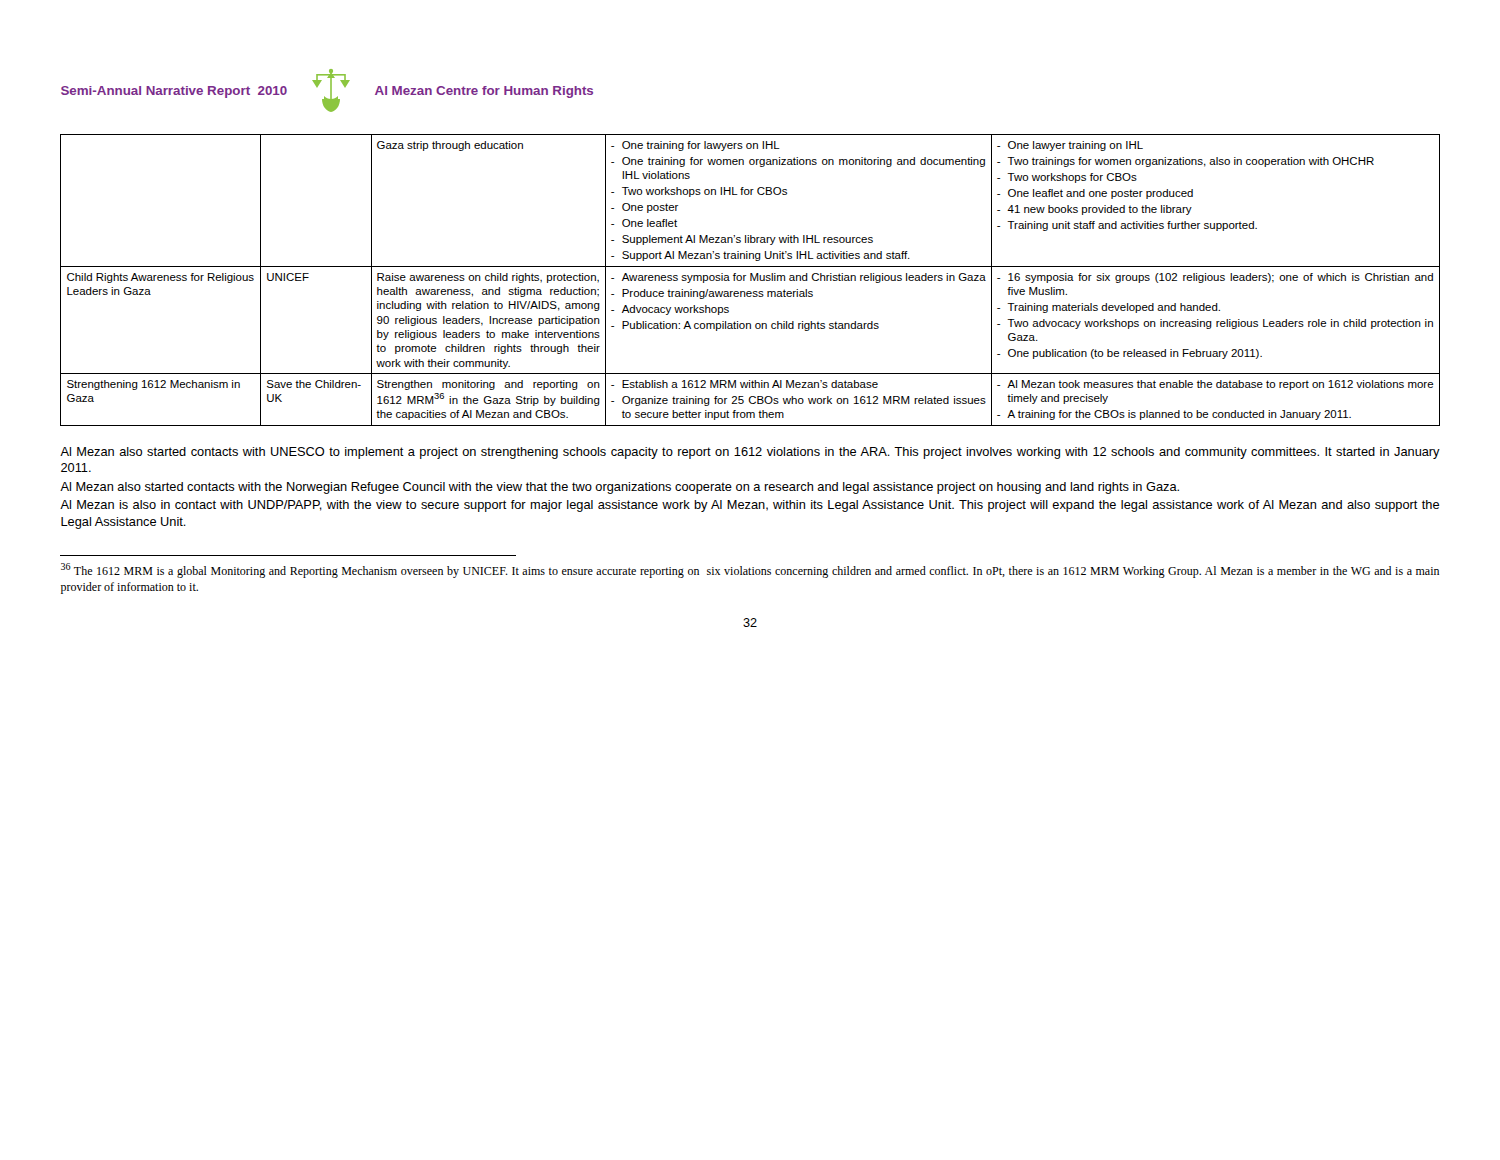Semi-Annual Narrative Report 2010
Al Mezan Centre for Human Rights
| | | Gaza strip through education | One training for lawyers on IHL One training for women organizations on monitoring and documenting IHL violations Two workshops on IHL for CBOs One poster One leaflet Supplement Al Mezan’s library with IHL resources Support Al Mezan’s training Unit’s IHL activities and staff. | One lawyer training on IHL Two trainings for women organizations, also in cooperation with OHCHR Two workshops for CBOs One leaflet and one poster produced 41 new books provided to the library Training unit staff and activities further supported. |
| Child Rights Awareness for Religious Leaders in Gaza | UNICEF | Raise awareness on child rights, protection, health awareness, and stigma reduction; including with relation to HIV/AIDS, among 90 religious leaders, Increase participation by religious leaders to make interventions to promote children rights through their work with their community. | Awareness symposia for Muslim and Christian religious leaders in Gaza Produce training/awareness materials Advocacy workshops Publication: A compilation on child rights standards | 16 symposia for six groups (102 religious leaders); one of which is Christian and five Muslim. Training materials developed and handed. Two advocacy workshops on increasing religious Leaders role in child protection in Gaza. One publication (to be released in February 2011). |
| Strengthening 1612 Mechanism in Gaza | Save the Children-UK | Strengthen monitoring and reporting on 1612 MRM 36 in the Gaza Strip by building the capacities of Al Mezan and CBOs. | Establish a 1612 MRM within Al Mezan’s database Organize training for 25 CBOs who work on 1612 MRM related issues to secure better input from them | Al Mezan took measures that enable the database to report on 1612 violations more timely and precisely A training for the CBOs is planned to be conducted in January 2011. |
Al Mezan also started contacts with UNESCO to implement a project on strengthening schools capacity to report on 1612 violations in the ARA. This project involves working with 12 schools and community committees. It started in January 2011.
Al Mezan also started contacts with the Norwegian Refugee Council with the view that the two organizations cooperate on a research and legal assistance project on housing and land rights in Gaza.
Al Mezan is also in contact with UNDP/PAPP, with the view to secure support for major legal assistance work by Al Mezan, within its Legal Assistance Unit. This project will expand the legal assistance work of Al Mezan and also support the Legal Assistance Unit.
36 The 1612 MRM is a global Monitoring and Reporting Mechanism overseen by UNICEF. It aims to ensure accurate reporting on six violations concerning children and armed conflict. In oPt, there is an 1612 MRM Working Group. Al Mezan is a member in the WG and is a main provider of information to it.
32